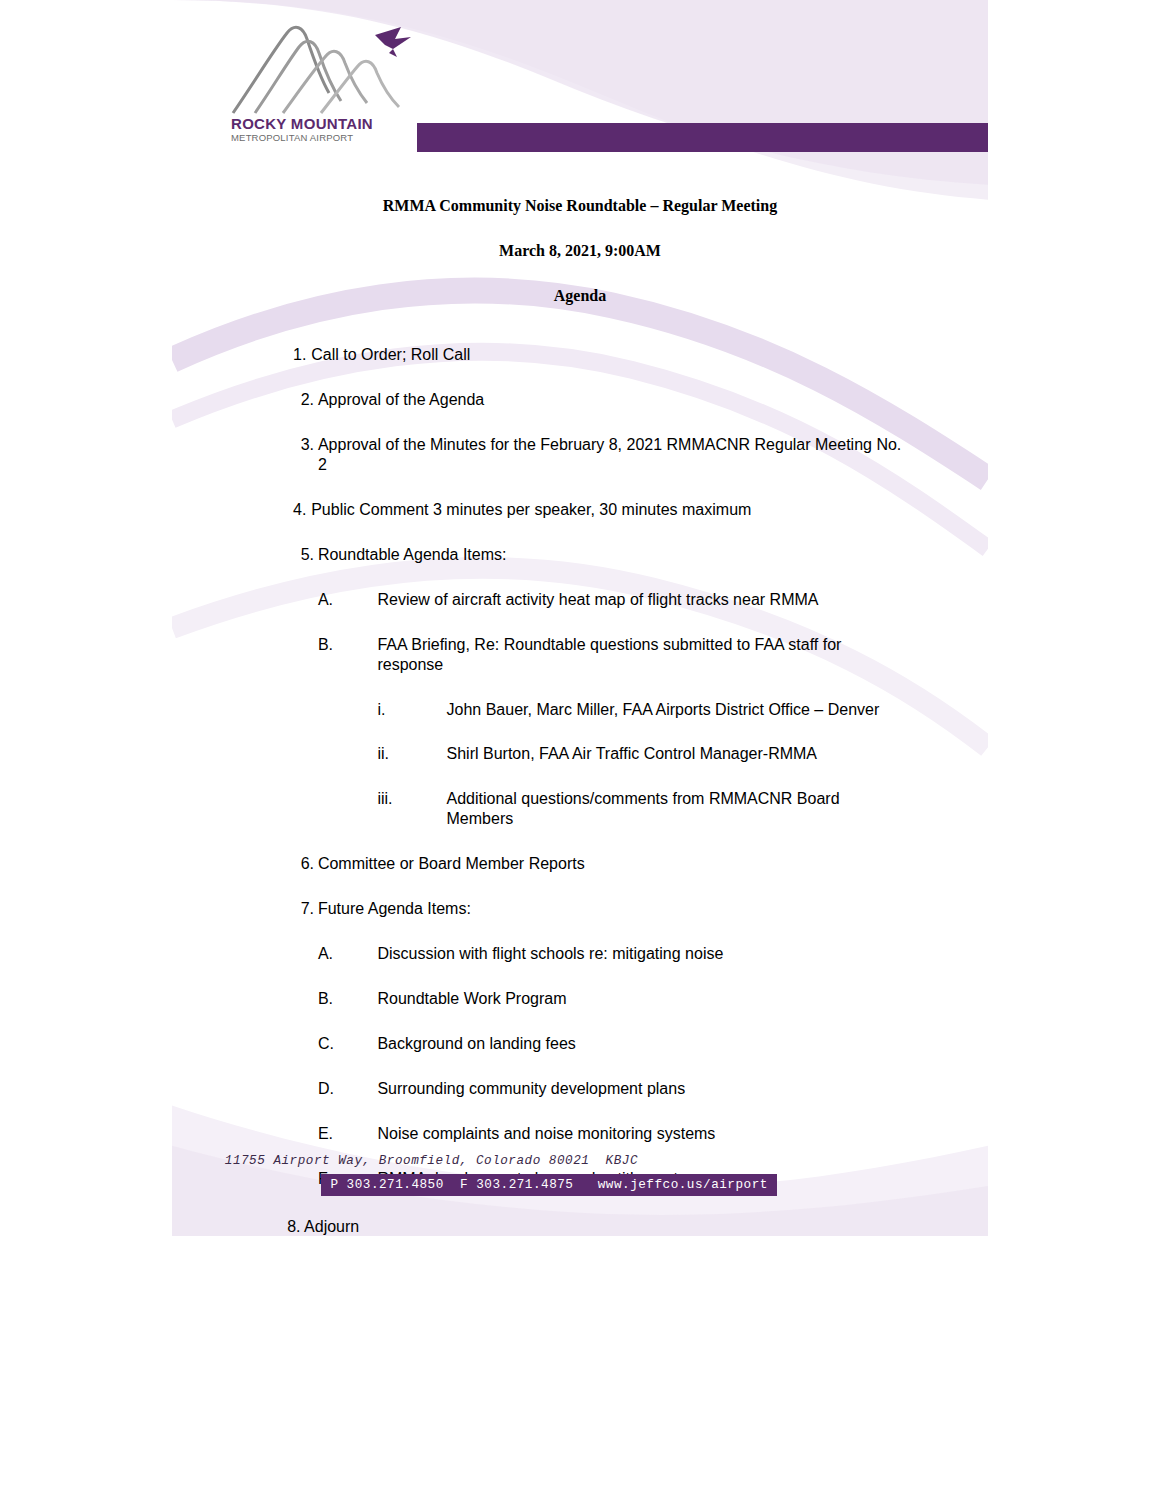ROCKY MOUNTAIN METROPOLITAN AIRPORT
RMMA Community Noise Roundtable – Regular Meeting
March 8, 2021, 9:00AM
Agenda
1. Call to Order; Roll Call
2. Approval of the Agenda
3. Approval of the Minutes for the February 8, 2021 RMMACNR Regular Meeting No. 2
4. Public Comment 3 minutes per speaker, 30 minutes maximum
5. Roundtable Agenda Items:
A. Review of aircraft activity heat map of flight tracks near RMMA
B. FAA Briefing, Re: Roundtable questions submitted to FAA staff for response
i. John Bauer, Marc Miller, FAA Airports District Office – Denver
ii. Shirl Burton, FAA Air Traffic Control Manager-RMMA
iii. Additional questions/comments from RMMACNR Board Members
6. Committee or Board Member Reports
7. Future Agenda Items:
A. Discussion with flight schools re: mitigating noise
B. Roundtable Work Program
C. Background on landing fees
D. Surrounding community development plans
E. Noise complaints and noise monitoring systems
F. RMMA development plans and entitlements
8. Adjourn
11755 Airport Way, Broomfield, Colorado 80021 KBJC
P 303.271.4850 F 303.271.4875 www.jeffco.us/airport